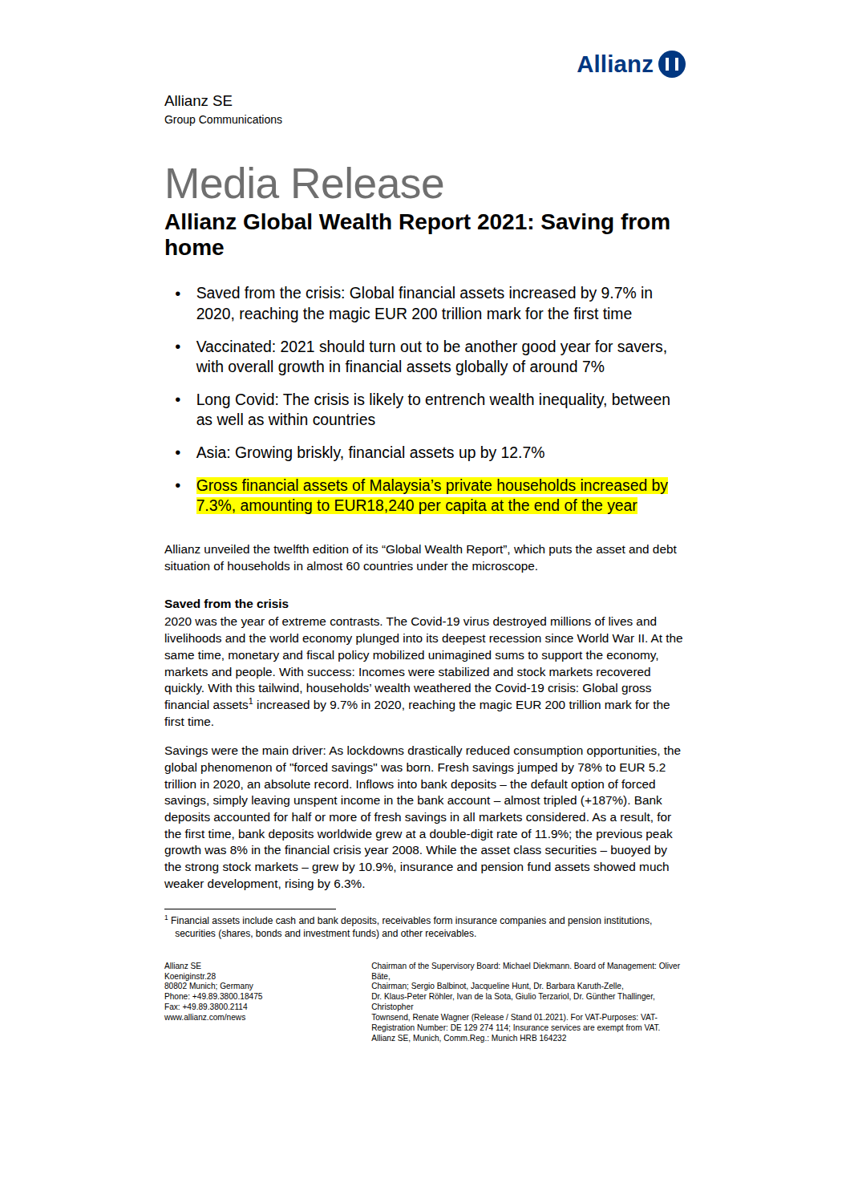Allianz
Allianz SE
Group Communications
Media Release
Allianz Global Wealth Report 2021: Saving from home
Saved from the crisis: Global financial assets increased by 9.7% in 2020, reaching the magic EUR 200 trillion mark for the first time
Vaccinated: 2021 should turn out to be another good year for savers, with overall growth in financial assets globally of around 7%
Long Covid: The crisis is likely to entrench wealth inequality, between as well as within countries
Asia: Growing briskly, financial assets up by 12.7%
Gross financial assets of Malaysia’s private households increased by 7.3%, amounting to EUR18,240 per capita at the end of the year
Allianz unveiled the twelfth edition of its “Global Wealth Report”, which puts the asset and debt situation of households in almost 60 countries under the microscope.
Saved from the crisis
2020 was the year of extreme contrasts. The Covid-19 virus destroyed millions of lives and livelihoods and the world economy plunged into its deepest recession since World War II. At the same time, monetary and fiscal policy mobilized unimagined sums to support the economy, markets and people. With success: Incomes were stabilized and stock markets recovered quickly. With this tailwind, households’ wealth weathered the Covid-19 crisis: Global gross financial assets1 increased by 9.7% in 2020, reaching the magic EUR 200 trillion mark for the first time.
Savings were the main driver: As lockdowns drastically reduced consumption opportunities, the global phenomenon of "forced savings" was born. Fresh savings jumped by 78% to EUR 5.2 trillion in 2020, an absolute record. Inflows into bank deposits – the default option of forced savings, simply leaving unspent income in the bank account – almost tripled (+187%). Bank deposits accounted for half or more of fresh savings in all markets considered. As a result, for the first time, bank deposits worldwide grew at a double-digit rate of 11.9%; the previous peak growth was 8% in the financial crisis year 2008. While the asset class securities – buoyed by the strong stock markets – grew by 10.9%, insurance and pension fund assets showed much weaker development, rising by 6.3%.
1 Financial assets include cash and bank deposits, receivables form insurance companies and pension institutions, securities (shares, bonds and investment funds) and other receivables.
Allianz SE
Koeniginstr.28
80802 Munich; Germany
Phone: +49.89.3800.18475
Fax: +49.89.3800.2114
www.allianz.com/news
Chairman of the Supervisory Board: Michael Diekmann. Board of Management: Oliver Bäte,
Chairman; Sergio Balbinot, Jacqueline Hunt, Dr. Barbara Karuth-Zelle,
Dr. Klaus-Peter Röhler, Ivan de la Sota, Giulio Terzariol, Dr. Günther Thallinger, Christopher
Townsend, Renate Wagner (Release / Stand 01.2021). For VAT-Purposes: VAT-Registration Number: DE 129 274 114; Insurance services are exempt from VAT.
Allianz SE, Munich, Comm.Reg.: Munich HRB 164232